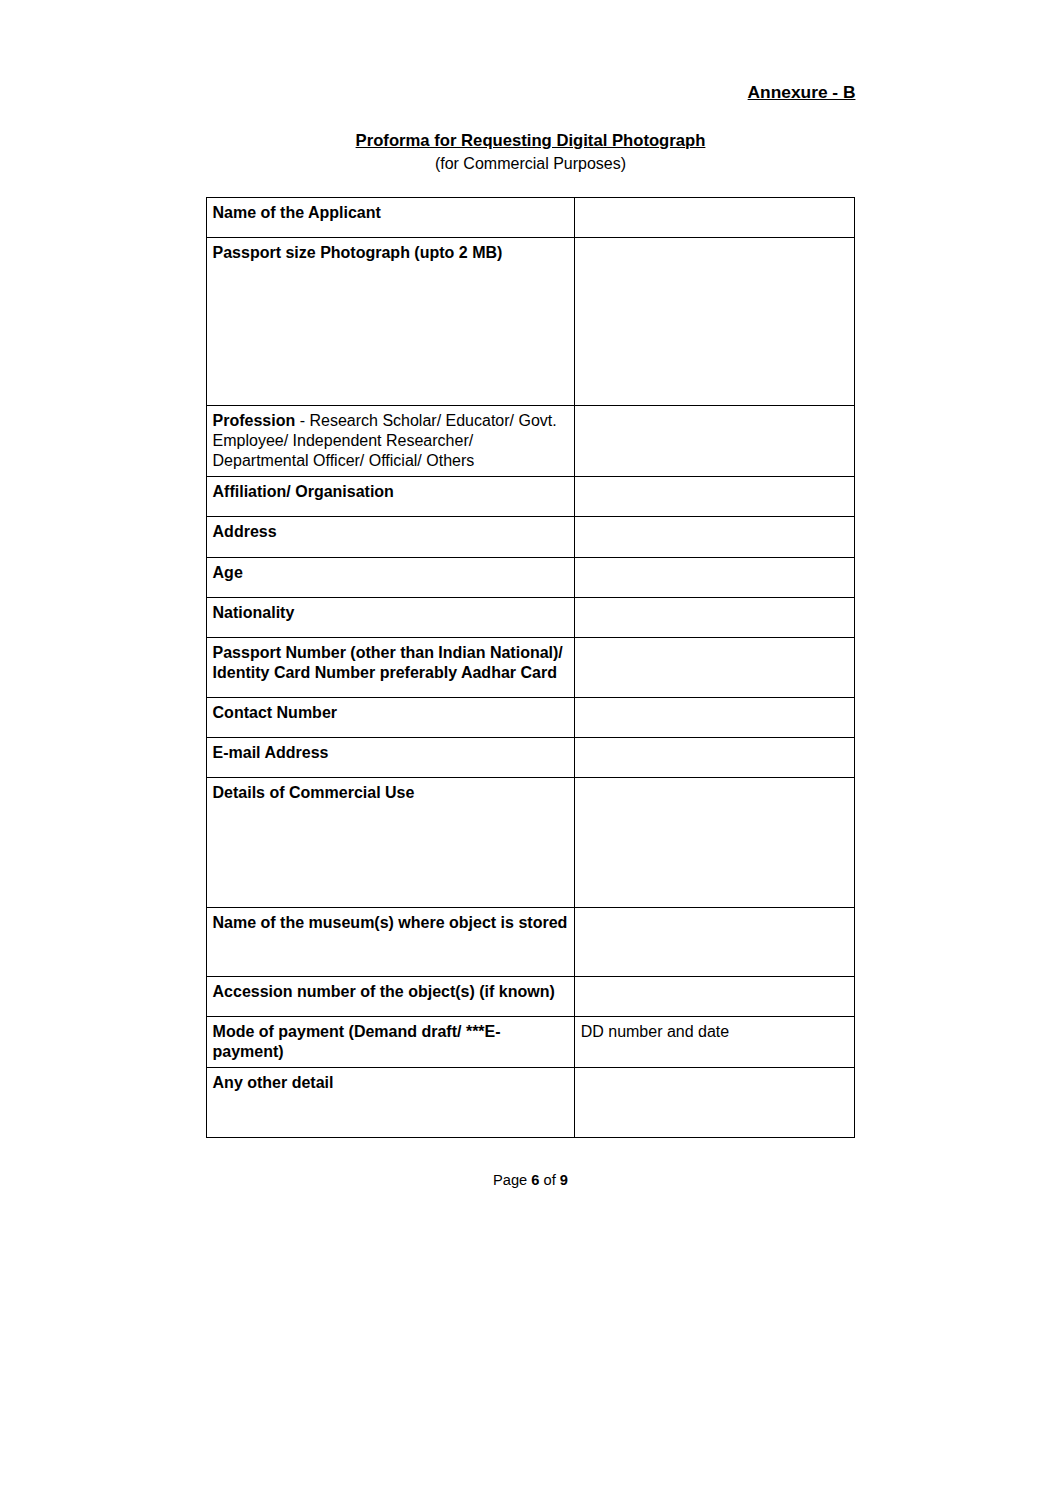Annexure - B
Proforma for Requesting Digital Photograph
(for Commercial Purposes)
| Name of the Applicant | |
| Passport size Photograph (upto 2 MB) | |
| Profession - Research Scholar/ Educator/ Govt. Employee/ Independent Researcher/ Departmental Officer/ Official/ Others | |
| Affiliation/ Organisation | |
| Address | |
| Age | |
| Nationality | |
| Passport Number (other than Indian National)/ Identity Card Number preferably Aadhar Card | |
| Contact Number | |
| E-mail Address | |
| Details of Commercial Use | |
| Name of the museum(s) where object is stored | |
| Accession number of the object(s) (if known) | |
| Mode of payment (Demand draft/ ***E-payment) | DD number and date |
| Any other detail | |
Page 6 of 9